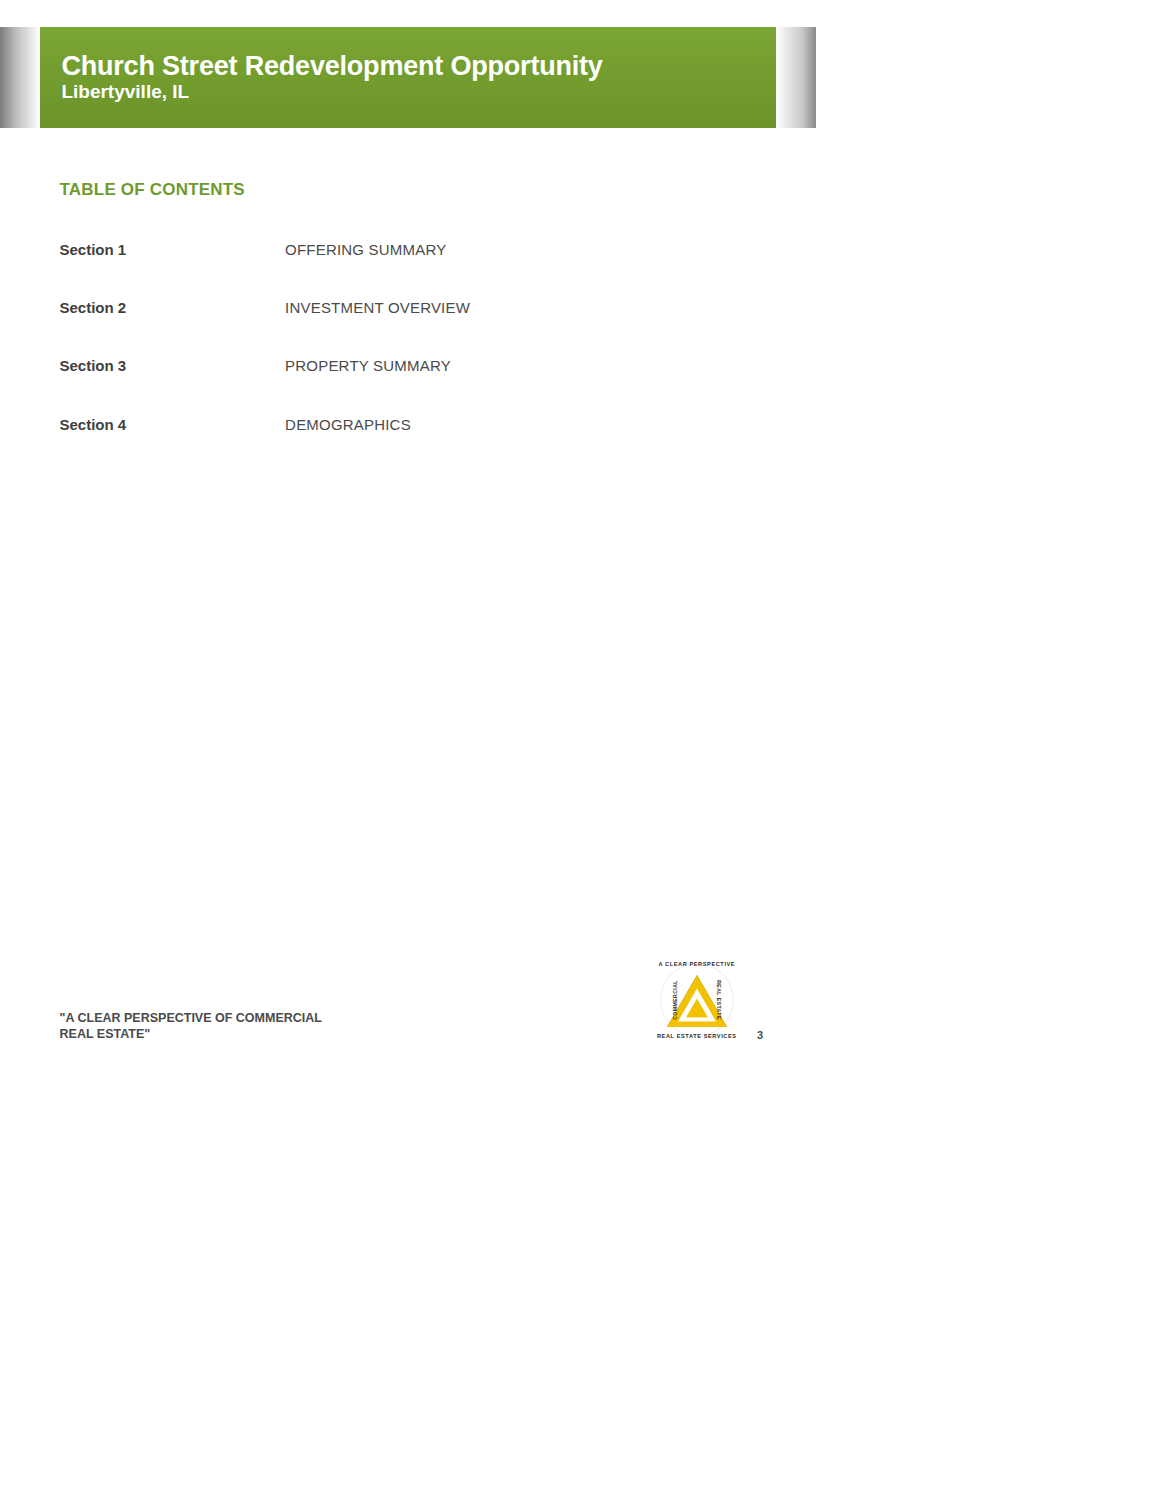Church Street Redevelopment Opportunity
Libertyville, IL
TABLE OF CONTENTS
| Section 1 | OFFERING SUMMARY |
| Section 2 | INVESTMENT OVERVIEW |
| Section 3 | PROPERTY SUMMARY |
| Section 4 | DEMOGRAPHICS |
"A CLEAR PERSPECTIVE OF COMMERCIAL
REAL ESTATE"
A CLEAR PERSPECTIVE
COMMERCIAL
REAL ESTATE
REAL ESTATE SERVICES
3